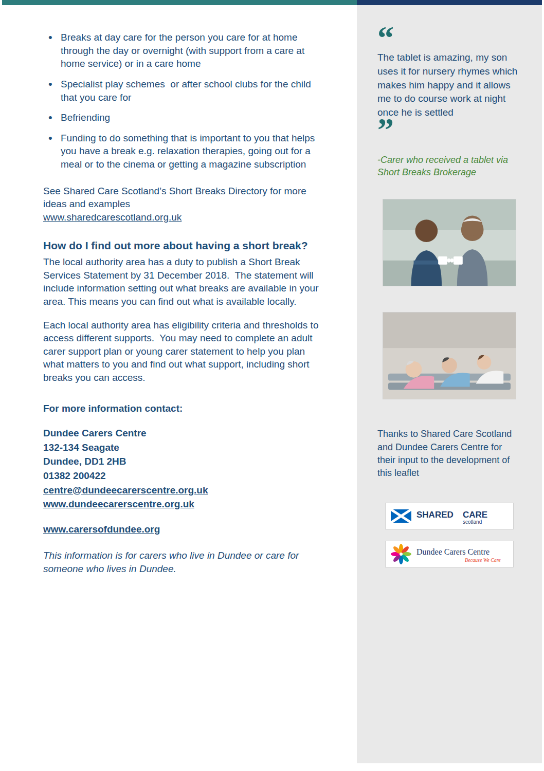Breaks at day care for the person you care for at home through the day or overnight (with support from a care at home service) or in a care home
Specialist play schemes or after school clubs for the child that you care for
Befriending
Funding to do something that is important to you that helps you have a break e.g. relaxation therapies, going out for a meal or to the cinema or getting a magazine subscription
See Shared Care Scotland’s Short Breaks Directory for more ideas and examples
www.sharedcarescotland.org.uk
How do I find out more about having a short break?
The local authority area has a duty to publish a Short Break Services Statement by 31 December 2018. The statement will include information setting out what breaks are available in your area. This means you can find out what is available locally.
Each local authority area has eligibility criteria and thresholds to access different supports. You may need to complete an adult carer support plan or young carer statement to help you plan what matters to you and find out what support, including short breaks you can access.
For more information contact:
Dundee Carers Centre
132-134 Seagate
Dundee, DD1 2HB
01382 200422
centre@dundeecarerscentre.org.uk
www.dundeecarerscentre.org.uk
www.carersofdundee.org
This information is for carers who live in Dundee or care for someone who lives in Dundee.
“
The tablet is amazing, my son uses it for nursery rhymes which makes him happy and it allows me to do course work at night once he is settled
”
-Carer who received a tablet via Short Breaks Brokerage
Thanks to Shared Care Scotland and Dundee Carers Centre for their input to the development of this leaflet
SHARED CARE scotland
Dundee Carers Centre Because We Care